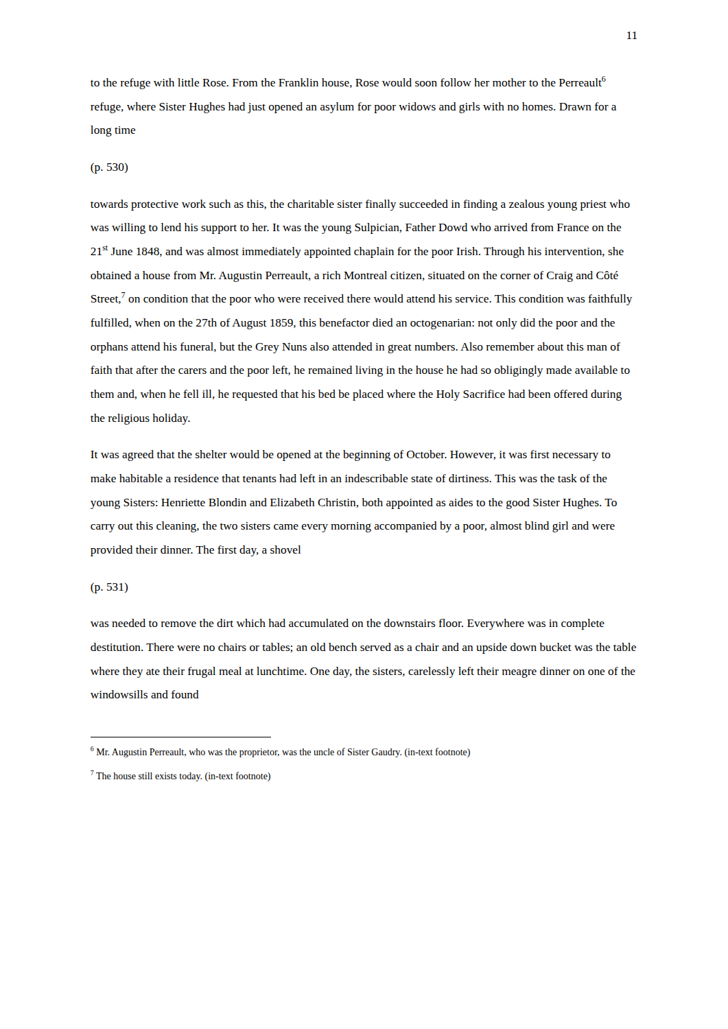11
to the refuge with little Rose. From the Franklin house, Rose would soon follow her mother to the Perreault6 refuge, where Sister Hughes had just opened an asylum for poor widows and girls with no homes. Drawn for a long time
(p. 530)
towards protective work such as this, the charitable sister finally succeeded in finding a zealous young priest who was willing to lend his support to her. It was the young Sulpician, Father Dowd who arrived from France on the 21st June 1848, and was almost immediately appointed chaplain for the poor Irish. Through his intervention, she obtained a house from Mr. Augustin Perreault, a rich Montreal citizen, situated on the corner of Craig and Côté Street,7 on condition that the poor who were received there would attend his service. This condition was faithfully fulfilled, when on the 27th of August 1859, this benefactor died an octogenarian: not only did the poor and the orphans attend his funeral, but the Grey Nuns also attended in great numbers. Also remember about this man of faith that after the carers and the poor left, he remained living in the house he had so obligingly made available to them and, when he fell ill, he requested that his bed be placed where the Holy Sacrifice had been offered during the religious holiday.
It was agreed that the shelter would be opened at the beginning of October. However, it was first necessary to make habitable a residence that tenants had left in an indescribable state of dirtiness. This was the task of the young Sisters: Henriette Blondin and Elizabeth Christin, both appointed as aides to the good Sister Hughes. To carry out this cleaning, the two sisters came every morning accompanied by a poor, almost blind girl and were provided their dinner. The first day, a shovel
(p. 531)
was needed to remove the dirt which had accumulated on the downstairs floor. Everywhere was in complete destitution. There were no chairs or tables; an old bench served as a chair and an upside down bucket was the table where they ate their frugal meal at lunchtime. One day, the sisters, carelessly left their meagre dinner on one of the windowsills and found
6 Mr. Augustin Perreault, who was the proprietor, was the uncle of Sister Gaudry. (in-text footnote)
7 The house still exists today. (in-text footnote)